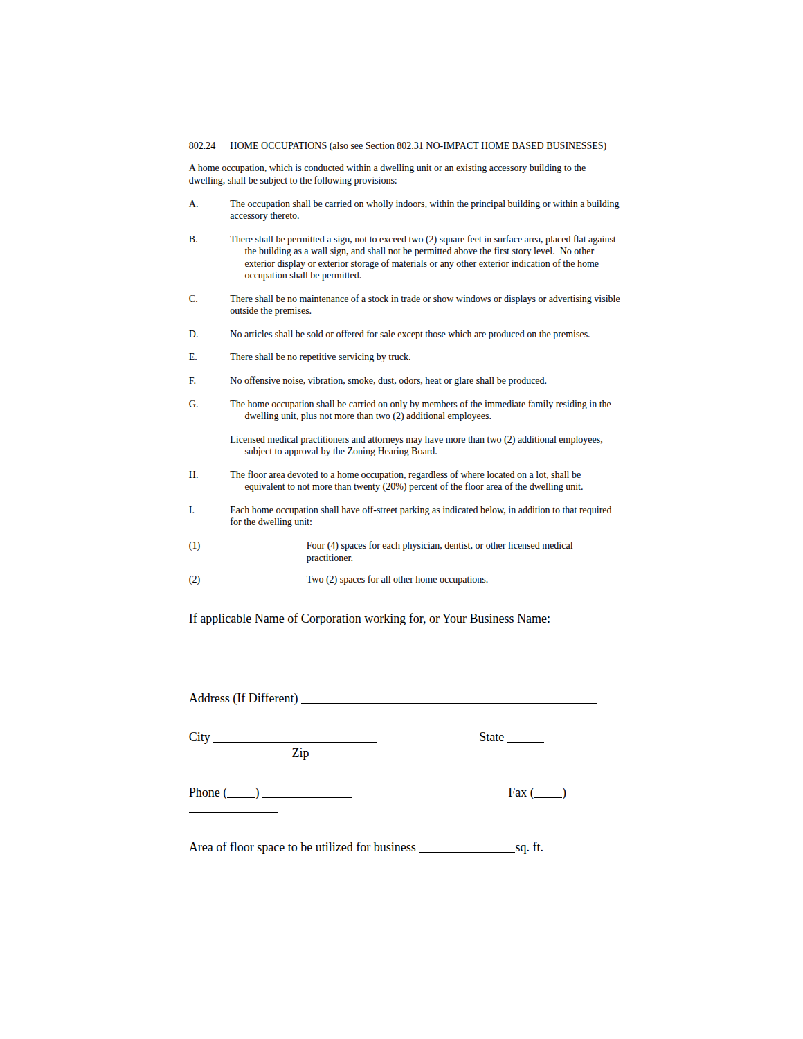802.24 HOME OCCUPATIONS (also see Section 802.31 NO-IMPACT HOME BASED BUSINESSES)
A home occupation, which is conducted within a dwelling unit or an existing accessory building to the dwelling, shall be subject to the following provisions:
A. The occupation shall be carried on wholly indoors, within the principal building or within a building accessory thereto.
B. There shall be permitted a sign, not to exceed two (2) square feet in surface area, placed flat against the building as a wall sign, and shall not be permitted above the first story level. No other exterior display or exterior storage of materials or any other exterior indication of the home occupation shall be permitted.
C. There shall be no maintenance of a stock in trade or show windows or displays or advertising visible outside the premises.
D. No articles shall be sold or offered for sale except those which are produced on the premises.
E. There shall be no repetitive servicing by truck.
F. No offensive noise, vibration, smoke, dust, odors, heat or glare shall be produced.
G. The home occupation shall be carried on only by members of the immediate family residing in the dwelling unit, plus not more than two (2) additional employees.
Licensed medical practitioners and attorneys may have more than two (2) additional employees, subject to approval by the Zoning Hearing Board.
H. The floor area devoted to a home occupation, regardless of where located on a lot, shall be equivalent to not more than twenty (20%) percent of the floor area of the dwelling unit.
I. Each home occupation shall have off-street parking as indicated below, in addition to that required for the dwelling unit:
(1) Four (4) spaces for each physician, dentist, or other licensed medical practitioner.
(2) Two (2) spaces for all other home occupations.
If applicable Name of Corporation working for, or Your Business Name:
Address (If Different)
City State Zip
Phone ( ) Fax ( )
Area of floor space to be utilized for business sq. ft.